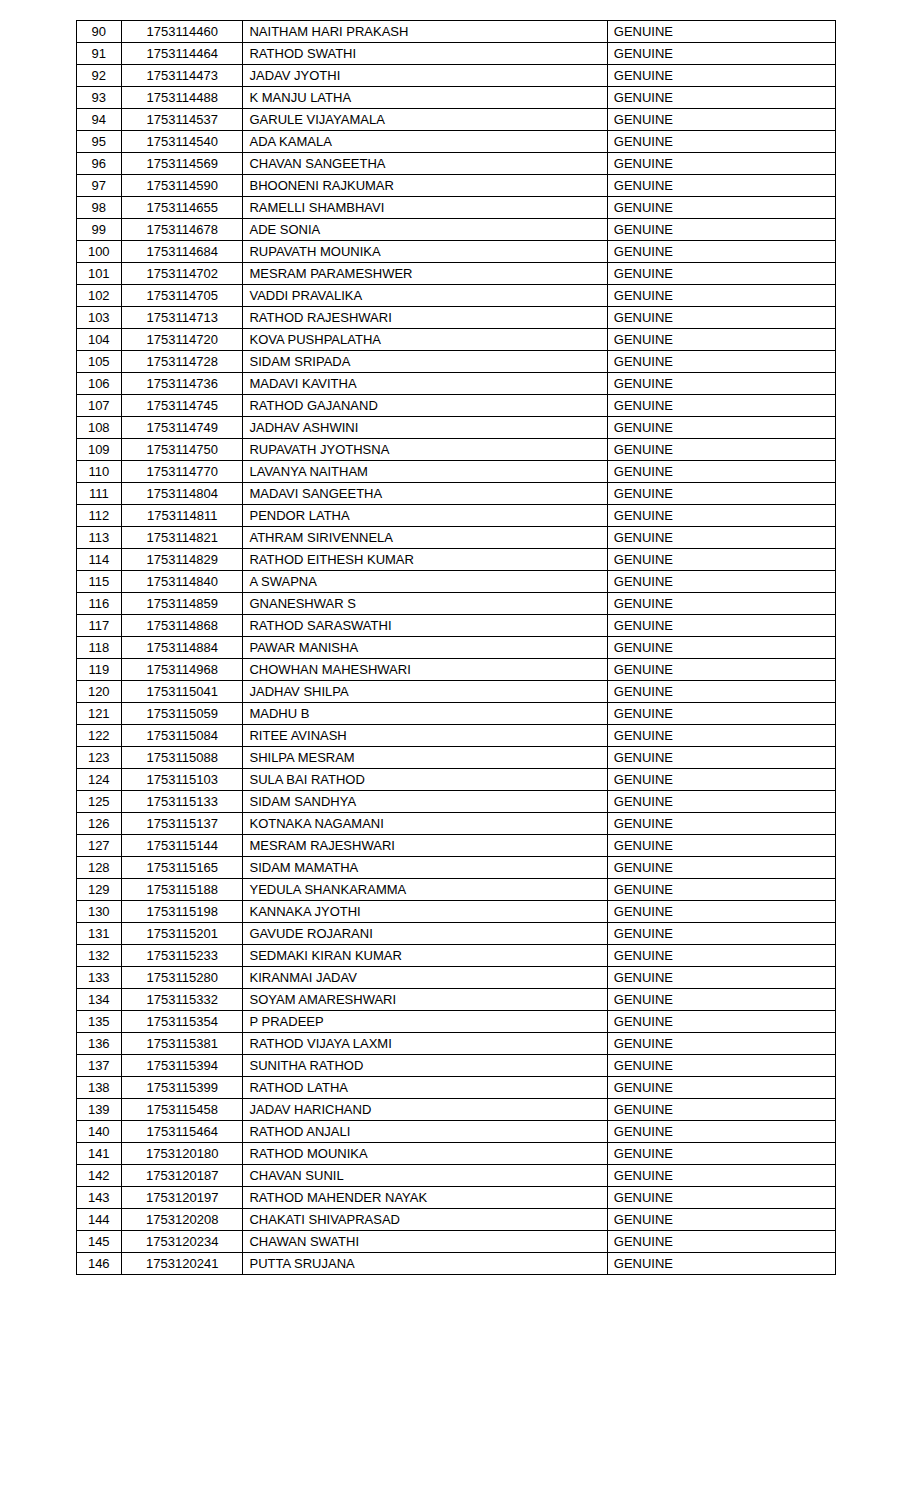| 90 | 1753114460 | NAITHAM HARI PRAKASH | GENUINE |
| 91 | 1753114464 | RATHOD SWATHI | GENUINE |
| 92 | 1753114473 | JADAV JYOTHI | GENUINE |
| 93 | 1753114488 | K MANJU LATHA | GENUINE |
| 94 | 1753114537 | GARULE VIJAYAMALA | GENUINE |
| 95 | 1753114540 | ADA KAMALA | GENUINE |
| 96 | 1753114569 | CHAVAN SANGEETHA | GENUINE |
| 97 | 1753114590 | BHOONENI RAJKUMAR | GENUINE |
| 98 | 1753114655 | RAMELLI SHAMBHAVI | GENUINE |
| 99 | 1753114678 | ADE SONIA | GENUINE |
| 100 | 1753114684 | RUPAVATH MOUNIKA | GENUINE |
| 101 | 1753114702 | MESRAM PARAMESHWER | GENUINE |
| 102 | 1753114705 | VADDI PRAVALIKA | GENUINE |
| 103 | 1753114713 | RATHOD RAJESHWARI | GENUINE |
| 104 | 1753114720 | KOVA PUSHPALATHA | GENUINE |
| 105 | 1753114728 | SIDAM SRIPADA | GENUINE |
| 106 | 1753114736 | MADAVI KAVITHA | GENUINE |
| 107 | 1753114745 | RATHOD GAJANAND | GENUINE |
| 108 | 1753114749 | JADHAV ASHWINI | GENUINE |
| 109 | 1753114750 | RUPAVATH JYOTHSNA | GENUINE |
| 110 | 1753114770 | LAVANYA NAITHAM | GENUINE |
| 111 | 1753114804 | MADAVI SANGEETHA | GENUINE |
| 112 | 1753114811 | PENDOR LATHA | GENUINE |
| 113 | 1753114821 | ATHRAM SIRIVENNELA | GENUINE |
| 114 | 1753114829 | RATHOD EITHESH KUMAR | GENUINE |
| 115 | 1753114840 | A SWAPNA | GENUINE |
| 116 | 1753114859 | GNANESHWAR S | GENUINE |
| 117 | 1753114868 | RATHOD SARASWATHI | GENUINE |
| 118 | 1753114884 | PAWAR MANISHA | GENUINE |
| 119 | 1753114968 | CHOWHAN MAHESHWARI | GENUINE |
| 120 | 1753115041 | JADHAV SHILPA | GENUINE |
| 121 | 1753115059 | MADHU B | GENUINE |
| 122 | 1753115084 | RITEE AVINASH | GENUINE |
| 123 | 1753115088 | SHILPA MESRAM | GENUINE |
| 124 | 1753115103 | SULA BAI RATHOD | GENUINE |
| 125 | 1753115133 | SIDAM SANDHYA | GENUINE |
| 126 | 1753115137 | KOTNAKA NAGAMANI | GENUINE |
| 127 | 1753115144 | MESRAM RAJESHWARI | GENUINE |
| 128 | 1753115165 | SIDAM MAMATHA | GENUINE |
| 129 | 1753115188 | YEDULA SHANKARAMMA | GENUINE |
| 130 | 1753115198 | KANNAKA JYOTHI | GENUINE |
| 131 | 1753115201 | GAVUDE ROJARANI | GENUINE |
| 132 | 1753115233 | SEDMAKI KIRAN KUMAR | GENUINE |
| 133 | 1753115280 | KIRANMAI JADAV | GENUINE |
| 134 | 1753115332 | SOYAM AMARESHWARI | GENUINE |
| 135 | 1753115354 | P PRADEEP | GENUINE |
| 136 | 1753115381 | RATHOD VIJAYA LAXMI | GENUINE |
| 137 | 1753115394 | SUNITHA RATHOD | GENUINE |
| 138 | 1753115399 | RATHOD LATHA | GENUINE |
| 139 | 1753115458 | JADAV HARICHAND | GENUINE |
| 140 | 1753115464 | RATHOD ANJALI | GENUINE |
| 141 | 1753120180 | RATHOD MOUNIKA | GENUINE |
| 142 | 1753120187 | CHAVAN SUNIL | GENUINE |
| 143 | 1753120197 | RATHOD MAHENDER NAYAK | GENUINE |
| 144 | 1753120208 | CHAKATI SHIVAPRASAD | GENUINE |
| 145 | 1753120234 | CHAWAN SWATHI | GENUINE |
| 146 | 1753120241 | PUTTA SRUJANA | GENUINE |